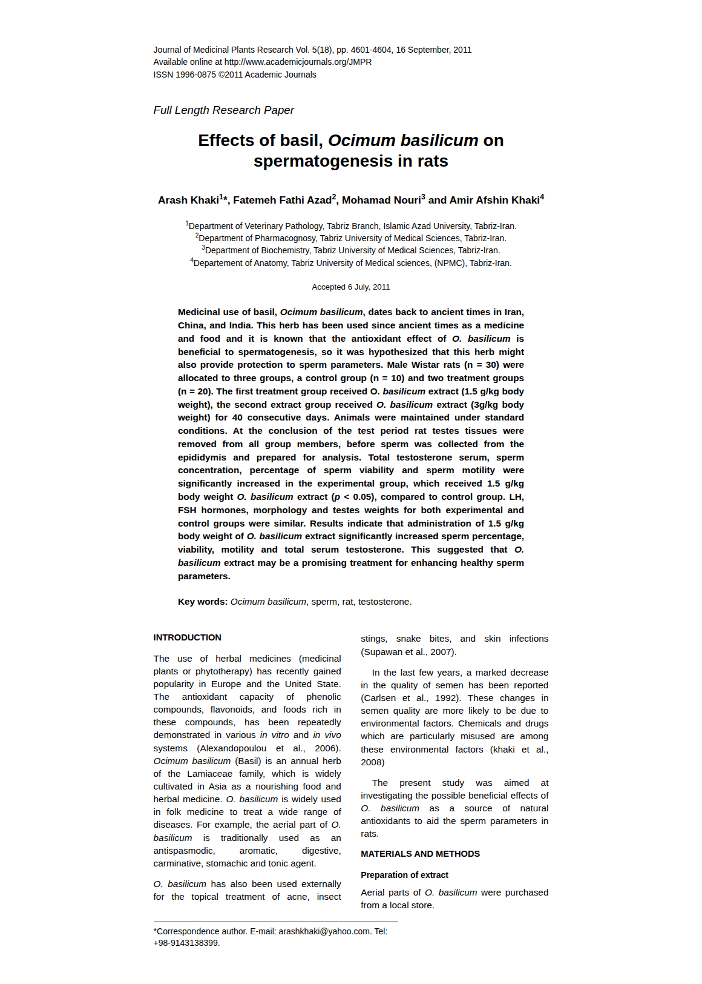Journal of Medicinal Plants Research Vol. 5(18), pp. 4601-4604, 16 September, 2011
Available online at http://www.academicjournals.org/JMPR
ISSN 1996-0875 ©2011 Academic Journals
Full Length Research Paper
Effects of basil, Ocimum basilicum on spermatogenesis in rats
Arash Khaki1*, Fatemeh Fathi Azad2, Mohamad Nouri3 and Amir Afshin Khaki4
1Department of Veterinary Pathology, Tabriz Branch, Islamic Azad University, Tabriz-Iran.
2Department of Pharmacognosy, Tabriz University of Medical Sciences, Tabriz-Iran.
3Department of Biochemistry, Tabriz University of Medical Sciences, Tabriz-Iran.
4Departement of Anatomy, Tabriz University of Medical sciences, (NPMC), Tabriz-Iran.
Accepted 6 July, 2011
Medicinal use of basil, Ocimum basilicum, dates back to ancient times in Iran, China, and India. This herb has been used since ancient times as a medicine and food and it is known that the antioxidant effect of O. basilicum is beneficial to spermatogenesis, so it was hypothesized that this herb might also provide protection to sperm parameters. Male Wistar rats (n = 30) were allocated to three groups, a control group (n = 10) and two treatment groups (n = 20). The first treatment group received O. basilicum extract (1.5 g/kg body weight), the second extract group received O. basilicum extract (3g/kg body weight) for 40 consecutive days. Animals were maintained under standard conditions. At the conclusion of the test period rat testes tissues were removed from all group members, before sperm was collected from the epididymis and prepared for analysis. Total testosterone serum, sperm concentration, percentage of sperm viability and sperm motility were significantly increased in the experimental group, which received 1.5 g/kg body weight O. basilicum extract (p < 0.05), compared to control group. LH, FSH hormones, morphology and testes weights for both experimental and control groups were similar. Results indicate that administration of 1.5 g/kg body weight of O. basilicum extract significantly increased sperm percentage, viability, motility and total serum testosterone. This suggested that O. basilicum extract may be a promising treatment for enhancing healthy sperm parameters.
Key words: Ocimum basilicum, sperm, rat, testosterone.
Introduction
The use of herbal medicines (medicinal plants or phytotherapy) has recently gained popularity in Europe and the United State. The antioxidant capacity of phenolic compounds, flavonoids, and foods rich in these compounds, has been repeatedly demonstrated in various in vitro and in vivo systems (Alexandopoulou et al., 2006). Ocimum basilicum (Basil) is an annual herb of the Lamiaceae family, which is widely cultivated in Asia as a nourishing food and herbal medicine. O. basilicum is widely used in folk medicine to treat a wide range of diseases. For example, the aerial part of O. basilicum is traditionally used as an antispasmodic, aromatic, digestive, carminative, stomachic and tonic agent.
O. basilicum has also been used externally for the topical treatment of acne, insect stings, snake bites, and skin infections (Supawan et al., 2007).
In the last few years, a marked decrease in the quality of semen has been reported (Carlsen et al., 1992). These changes in semen quality are more likely to be due to environmental factors. Chemicals and drugs which are particularly misused are among these environmental factors (khaki et al., 2008)
The present study was aimed at investigating the possible beneficial effects of O. basilicum as a source of natural antioxidants to aid the sperm parameters in rats.
Materials and methods
Preparation of extract
Aerial parts of O. basilicum were purchased from a local store.
*Correspondence author. E-mail: arashkhaki@yahoo.com. Tel: +98-9143138399.